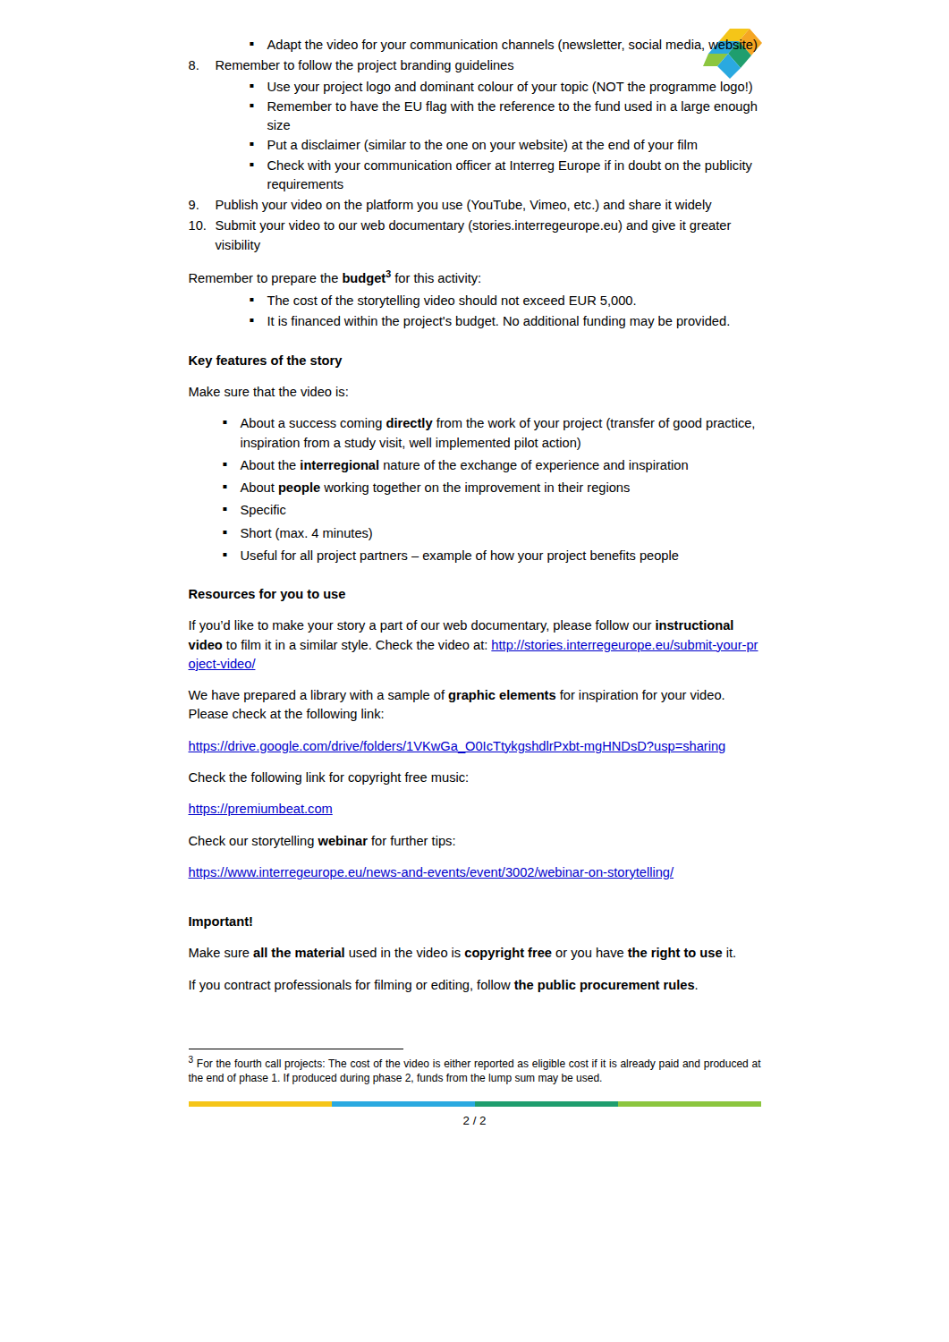Adapt the video for your communication channels (newsletter, social media, website)
8. Remember to follow the project branding guidelines
Use your project logo and dominant colour of your topic (NOT the programme logo!)
Remember to have the EU flag with the reference to the fund used in a large enough size
Put a disclaimer (similar to the one on your website) at the end of your film
Check with your communication officer at Interreg Europe if in doubt on the publicity requirements
9. Publish your video on the platform you use (YouTube, Vimeo, etc.) and share it widely
10. Submit your video to our web documentary (stories.interregeurope.eu) and give it greater visibility
Remember to prepare the budget3 for this activity:
The cost of the storytelling video should not exceed EUR 5,000.
It is financed within the project's budget. No additional funding may be provided.
Key features of the story
Make sure that the video is:
About a success coming directly from the work of your project (transfer of good practice, inspiration from a study visit, well implemented pilot action)
About the interregional nature of the exchange of experience and inspiration
About people working together on the improvement in their regions
Specific
Short (max. 4 minutes)
Useful for all project partners – example of how your project benefits people
Resources for you to use
If you’d like to make your story a part of our web documentary, please follow our instructional video to film it in a similar style. Check the video at: http://stories.interregeurope.eu/submit-your-project-video/
We have prepared a library with a sample of graphic elements for inspiration for your video. Please check at the following link:
https://drive.google.com/drive/folders/1VKwGa_O0IcTtykgshdlrPxbt-mgHNDsD?usp=sharing
Check the following link for copyright free music:
https://premiumbeat.com
Check our storytelling webinar for further tips:
https://www.interregeurope.eu/news-and-events/event/3002/webinar-on-storytelling/
Important!
Make sure all the material used in the video is copyright free or you have the right to use it.
If you contract professionals for filming or editing, follow the public procurement rules.
3 For the fourth call projects: The cost of the video is either reported as eligible cost if it is already paid and produced at the end of phase 1. If produced during phase 2, funds from the lump sum may be used.
2 / 2